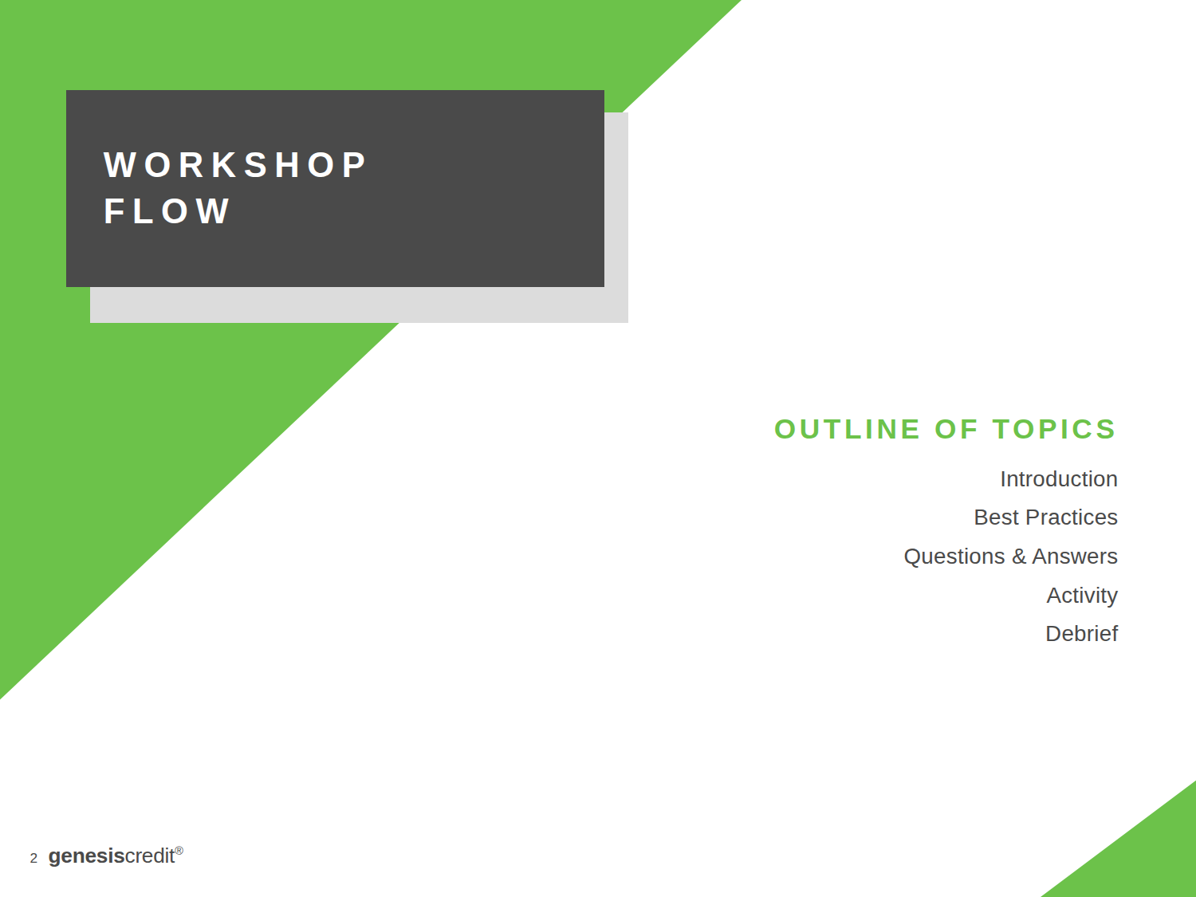Workshop
Flow
Outline of Topics
Introduction
Best Practices
Questions & Answers
Activity
Debrief
2 genesis credit®